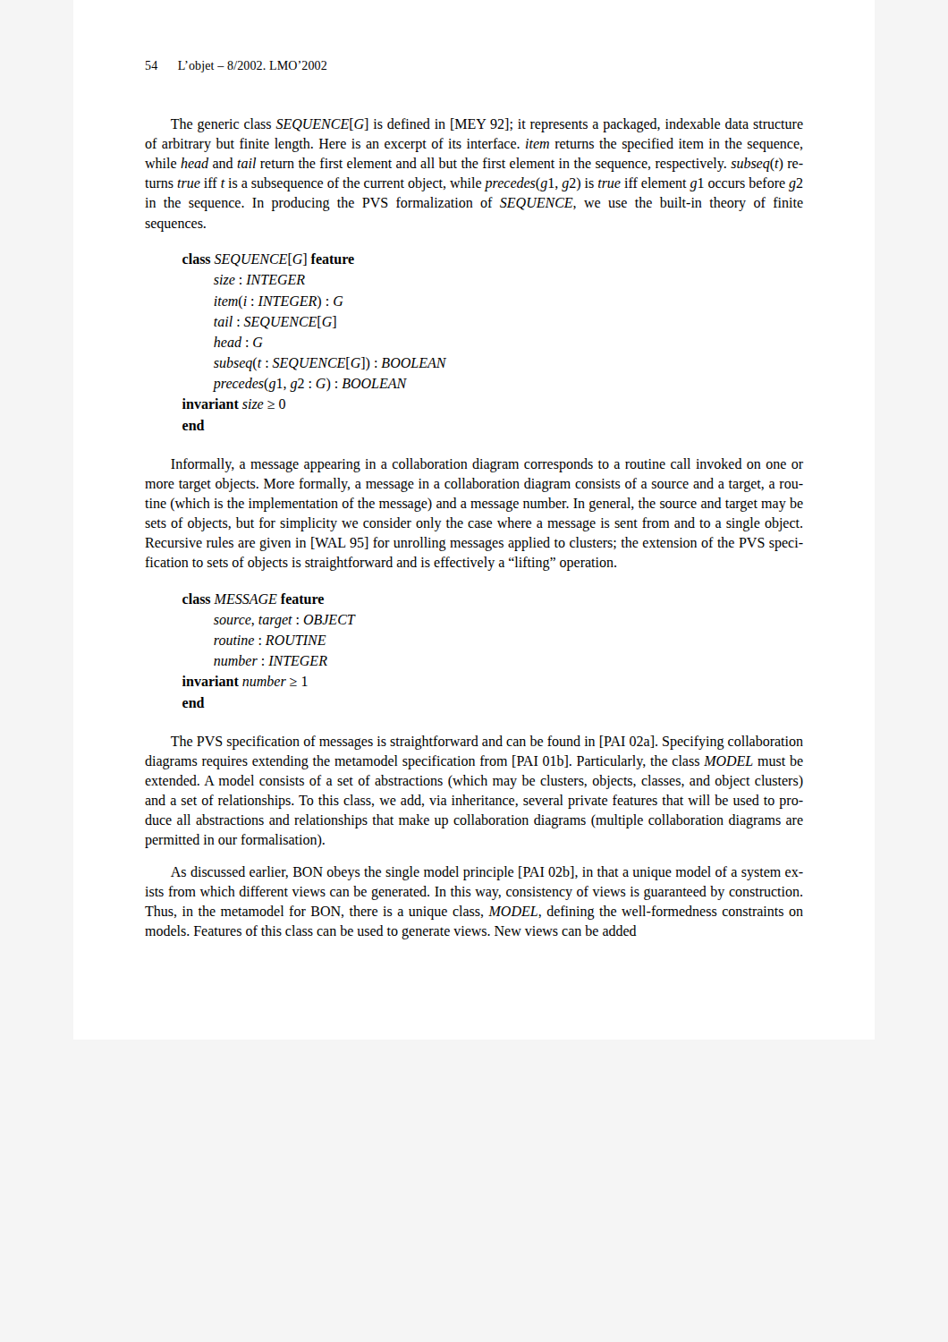54 L’objet – 8/2002. LMO’2002
The generic class SEQUENCE[G] is defined in [MEY 92]; it represents a packaged, indexable data structure of arbitrary but finite length. Here is an excerpt of its interface. item returns the specified item in the sequence, while head and tail return the first element and all but the first element in the sequence, respectively. subseq(t) returns true iff t is a subsequence of the current object, while precedes(g1, g2) is true iff element g1 occurs before g2 in the sequence. In producing the PVS formalization of SEQUENCE, we use the built-in theory of finite sequences.
class SEQUENCE[G] feature size : INTEGER item(i : INTEGER) : G tail : SEQUENCE[G] head : G subseq(t : SEQUENCE[G]) : BOOLEAN precedes(g1, g2 : G) : BOOLEAN invariant size ≥ 0 end
Informally, a message appearing in a collaboration diagram corresponds to a routine call invoked on one or more target objects. More formally, a message in a collaboration diagram consists of a source and a target, a routine (which is the implementation of the message) and a message number. In general, the source and target may be sets of objects, but for simplicity we consider only the case where a message is sent from and to a single object. Recursive rules are given in [WAL 95] for unrolling messages applied to clusters; the extension of the PVS specification to sets of objects is straightforward and is effectively a “lifting” operation.
class MESSAGE feature source, target : OBJECT routine : ROUTINE number : INTEGER invariant number ≥ 1 end
The PVS specification of messages is straightforward and can be found in [PAI 02a]. Specifying collaboration diagrams requires extending the metamodel specification from [PAI 01b]. Particularly, the class MODEL must be extended. A model consists of a set of abstractions (which may be clusters, objects, classes, and object clusters) and a set of relationships. To this class, we add, via inheritance, several private features that will be used to produce all abstractions and relationships that make up collaboration diagrams (multiple collaboration diagrams are permitted in our formalisation).
As discussed earlier, BON obeys the single model principle [PAI 02b], in that a unique model of a system exists from which different views can be generated. In this way, consistency of views is guaranteed by construction. Thus, in the metamodel for BON, there is a unique class, MODEL, defining the well-formedness constraints on models. Features of this class can be used to generate views. New views can be added